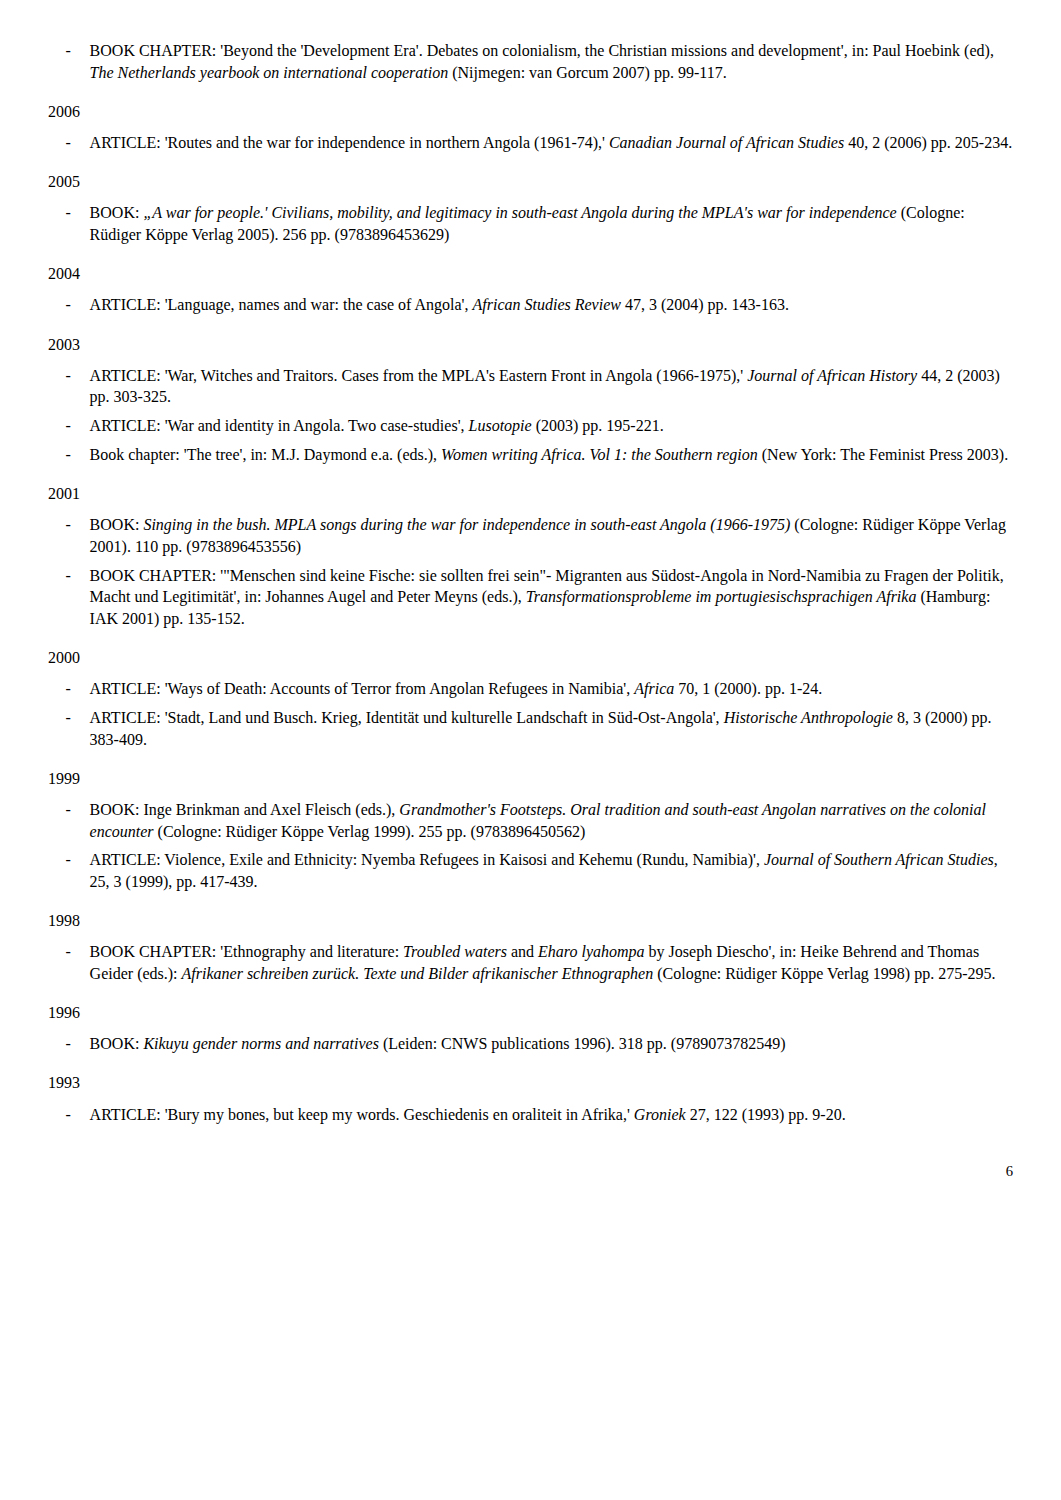BOOK CHAPTER: 'Beyond the 'Development Era'. Debates on colonialism, the Christian missions and development', in: Paul Hoebink (ed), The Netherlands yearbook on international cooperation (Nijmegen: van Gorcum 2007) pp. 99-117.
2006
ARTICLE: 'Routes and the war for independence in northern Angola (1961-74),' Canadian Journal of African Studies 40, 2 (2006) pp. 205-234.
2005
BOOK: „A war for people.' Civilians, mobility, and legitimacy in south-east Angola during the MPLA's war for independence (Cologne: Rüdiger Köppe Verlag 2005). 256 pp. (9783896453629)
2004
ARTICLE: 'Language, names and war: the case of Angola', African Studies Review 47, 3 (2004) pp. 143-163.
2003
ARTICLE: 'War, Witches and Traitors. Cases from the MPLA's Eastern Front in Angola (1966-1975),' Journal of African History 44, 2 (2003) pp. 303-325.
ARTICLE: 'War and identity in Angola. Two case-studies', Lusotopie (2003) pp. 195-221.
Book chapter: 'The tree', in: M.J. Daymond e.a. (eds.), Women writing Africa. Vol 1: the Southern region (New York: The Feminist Press 2003).
2001
BOOK: Singing in the bush. MPLA songs during the war for independence in south-east Angola (1966-1975) (Cologne: Rüdiger Köppe Verlag 2001). 110 pp. (9783896453556)
BOOK CHAPTER: '"Menschen sind keine Fische: sie sollten frei sein"- Migranten aus Südost-Angola in Nord-Namibia zu Fragen der Politik, Macht und Legitimität', in: Johannes Augel and Peter Meyns (eds.), Transformationsprobleme im portugiesischsprachigen Afrika (Hamburg: IAK 2001) pp. 135-152.
2000
ARTICLE: 'Ways of Death: Accounts of Terror from Angolan Refugees in Namibia', Africa 70, 1 (2000). pp. 1-24.
ARTICLE: 'Stadt, Land und Busch. Krieg, Identität und kulturelle Landschaft in Süd-Ost-Angola', Historische Anthropologie 8, 3 (2000) pp. 383-409.
1999
BOOK: Inge Brinkman and Axel Fleisch (eds.), Grandmother's Footsteps. Oral tradition and south-east Angolan narratives on the colonial encounter (Cologne: Rüdiger Köppe Verlag 1999). 255 pp. (9783896450562)
ARTICLE: Violence, Exile and Ethnicity: Nyemba Refugees in Kaisosi and Kehemu (Rundu, Namibia)', Journal of Southern African Studies, 25, 3 (1999), pp. 417-439.
1998
BOOK CHAPTER: 'Ethnography and literature: Troubled waters and Eharo lyahompa by Joseph Diescho', in: Heike Behrend and Thomas Geider (eds.): Afrikaner schreiben zurück. Texte und Bilder afrikanischer Ethnographen (Cologne: Rüdiger Köppe Verlag 1998) pp. 275-295.
1996
BOOK: Kikuyu gender norms and narratives (Leiden: CNWS publications 1996). 318 pp. (9789073782549)
1993
ARTICLE: 'Bury my bones, but keep my words. Geschiedenis en oraliteit in Afrika,' Groniek 27, 122 (1993) pp. 9-20.
6